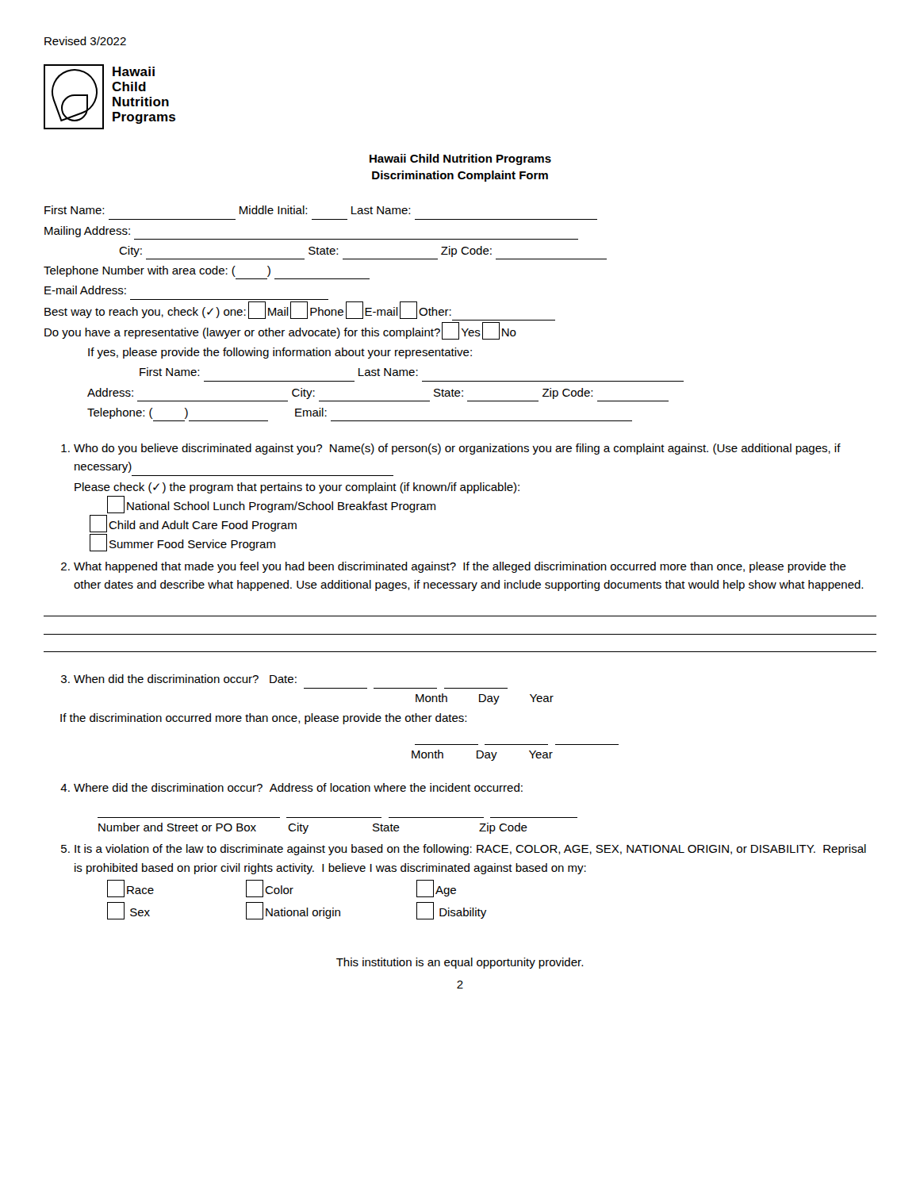Revised 3/2022
Hawaii
Child
Nutrition
Programs
Hawaii Child Nutrition Programs
Discrimination Complaint Form
First Name: Middle Initial: Last Name:
Mailing Address:
City: State: Zip Code:
Telephone Number with area code: ( )
E-mail Address:
Best way to reach you, check (✓) one: Mail Phone E-mail Other:
Do you have a representative (lawyer or other advocate) for this complaint? Yes No
If yes, please provide the following information about your representative:
First Name: Last Name:
Address: City: State: Zip Code:
Telephone: ( ) Email:
Who do you believe discriminated against you? Name(s) of person(s) or organizations you are filing a complaint against. (Use additional pages, if necessary)
Please check (✓) the program that pertains to your complaint (if known/if applicable):
National School Lunch Program/School Breakfast Program
Child and Adult Care Food Program
Summer Food Service Program
What happened that made you feel you had been discriminated against? If the alleged discrimination occurred more than once, please provide the other dates and describe what happened. Use additional pages, if necessary and include supporting documents that would help show what happened.
When did the discrimination occur? Date:
Month Day Year
If the discrimination occurred more than once, please provide the other dates:
Month Day Year
Where did the discrimination occur? Address of location where the incident occurred:
Number and Street or PO Box City State Zip Code
It is a violation of the law to discriminate against you based on the following: RACE, COLOR, AGE, SEX, NATIONAL ORIGIN, or DISABILITY. Reprisal is prohibited based on prior civil rights activity. I believe I was discriminated against based on my:
Race Color Age
Sex National origin Disability
This institution is an equal opportunity provider.
2